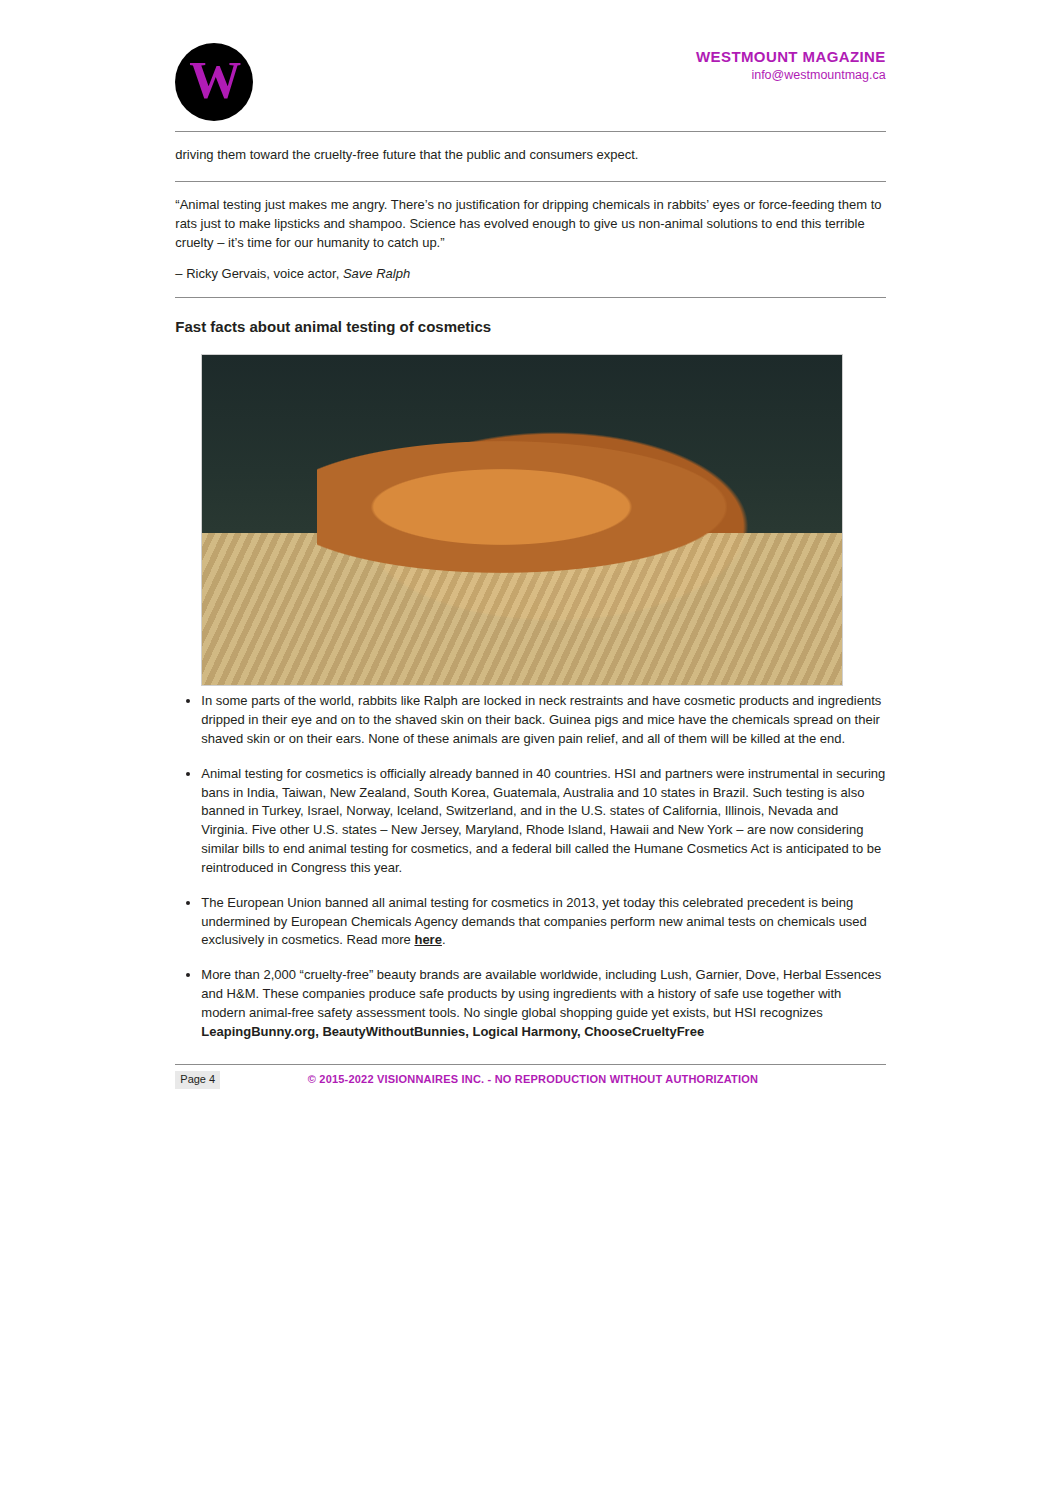WESTMOUNT MAGAZINE
info@westmountmag.ca
driving them toward the cruelty-free future that the public and consumers expect.
“Animal testing just makes me angry. There’s no justification for dripping chemicals in rabbits’ eyes or force-feeding them to rats just to make lipsticks and shampoo. Science has evolved enough to give us non-animal solutions to end this terrible cruelty – it’s time for our humanity to catch up.”
– Ricky Gervais, voice actor, Save Ralph
Fast facts about animal testing of cosmetics
In some parts of the world, rabbits like Ralph are locked in neck restraints and have cosmetic products and ingredients dripped in their eye and on to the shaved skin on their back. Guinea pigs and mice have the chemicals spread on their shaved skin or on their ears. None of these animals are given pain relief, and all of them will be killed at the end.
Animal testing for cosmetics is officially already banned in 40 countries. HSI and partners were instrumental in securing bans in India, Taiwan, New Zealand, South Korea, Guatemala, Australia and 10 states in Brazil. Such testing is also banned in Turkey, Israel, Norway, Iceland, Switzerland, and in the U.S. states of California, Illinois, Nevada and Virginia. Five other U.S. states – New Jersey, Maryland, Rhode Island, Hawaii and New York – are now considering similar bills to end animal testing for cosmetics, and a federal bill called the Humane Cosmetics Act is anticipated to be reintroduced in Congress this year.
The European Union banned all animal testing for cosmetics in 2013, yet today this celebrated precedent is being undermined by European Chemicals Agency demands that companies perform new animal tests on chemicals used exclusively in cosmetics. Read more here.
More than 2,000 “cruelty-free” beauty brands are available worldwide, including Lush, Garnier, Dove, Herbal Essences and H&M. These companies produce safe products by using ingredients with a history of safe use together with modern animal-free safety assessment tools. No single global shopping guide yet exists, but HSI recognizes LeapingBunny.org, BeautyWithoutBunnies, Logical Harmony, ChooseCrueltyFree
Page 4 © 2015-2022 VISIONNAIRES INC. - NO REPRODUCTION WITHOUT AUTHORIZATION